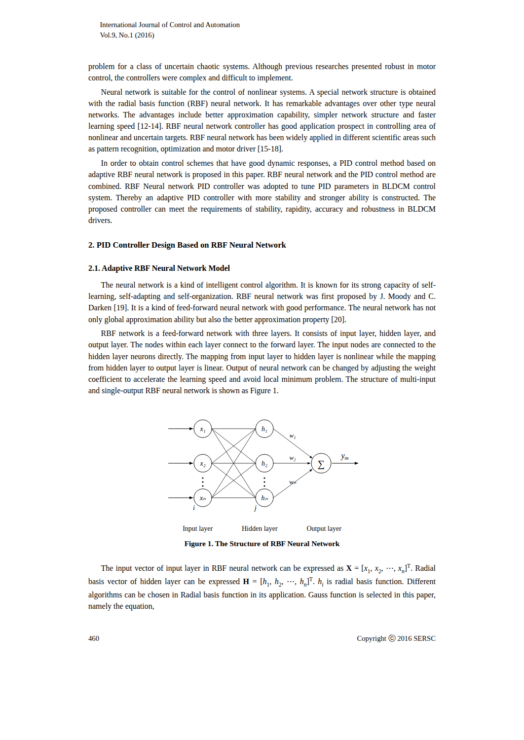International Journal of Control and Automation
Vol.9, No.1 (2016)
problem for a class of uncertain chaotic systems. Although previous researches presented robust in motor control, the controllers were complex and difficult to implement.
Neural network is suitable for the control of nonlinear systems. A special network structure is obtained with the radial basis function (RBF) neural network. It has remarkable advantages over other type neural networks. The advantages include better approximation capability, simpler network structure and faster learning speed [12-14]. RBF neural network controller has good application prospect in controlling area of nonlinear and uncertain targets. RBF neural network has been widely applied in different scientific areas such as pattern recognition, optimization and motor driver [15-18].
In order to obtain control schemes that have good dynamic responses, a PID control method based on adaptive RBF neural network is proposed in this paper. RBF neural network and the PID control method are combined. RBF Neural network PID controller was adopted to tune PID parameters in BLDCM control system. Thereby an adaptive PID controller with more stability and stronger ability is constructed. The proposed controller can meet the requirements of stability, rapidity, accuracy and robustness in BLDCM drivers.
2. PID Controller Design Based on RBF Neural Network
2.1. Adaptive RBF Neural Network Model
The neural network is a kind of intelligent control algorithm. It is known for its strong capacity of self-learning, self-adapting and self-organization. RBF neural network was first proposed by J. Moody and C. Darken [19]. It is a kind of feed-forward neural network with good performance. The neural network has not only global approximation ability but also the better approximation property [20].
RBF network is a feed-forward network with three layers. It consists of input layer, hidden layer, and output layer. The nodes within each layer connect to the forward layer. The input nodes are connected to the hidden layer neurons directly. The mapping from input layer to hidden layer is nonlinear while the mapping from hidden layer to output layer is linear. Output of neural network can be changed by adjusting the weight coefficient to accelerate the learning speed and avoid local minimum problem. The structure of multi-input and single-output RBF neural network is shown as Figure 1.
x₁ x₂ xₙ h₁ h₂ hₙ ∑ w₁ w₂ wₙ ym i j
Input layer Hidden layer Output layer
Figure 1. The Structure of RBF Neural Network
The input vector of input layer in RBF neural network can be expressed as X = [x1, x2, ⋯, xn]T. Radial basis vector of hidden layer can be expressed H = [h1, h2, ⋯, hn]T. hi is radial basis function. Different algorithms can be chosen in Radial basis function in its application. Gauss function is selected in this paper, namely the equation,
460 Copyright ⓒ 2016 SERSC